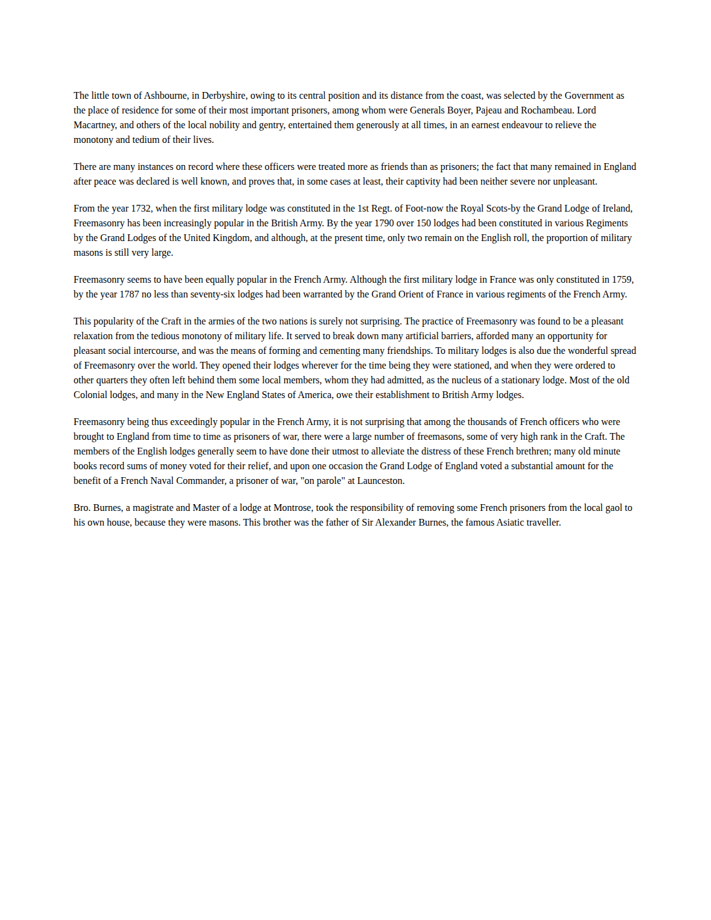The little town of Ashbourne, in Derbyshire, owing to its central position and its distance from the coast, was selected by the Government as the place of residence for some of their most important prisoners, among whom were Generals Boyer, Pajeau and Rochambeau. Lord Macartney, and others of the local nobility and gentry, entertained them generously at all times, in an earnest endeavour to relieve the monotony and tedium of their lives.
There are many instances on record where these officers were treated more as friends than as prisoners; the fact that many remained in England after peace was declared is well known, and proves that, in some cases at least, their captivity had been neither severe nor unpleasant.
From the year 1732, when the first military lodge was constituted in the 1st Regt. of Foot-now the Royal Scots-by the Grand Lodge of Ireland, Freemasonry has been increasingly popular in the British Army. By the year 1790 over 150 lodges had been constituted in various Regiments by the Grand Lodges of the United Kingdom, and although, at the present time, only two remain on the English roll, the proportion of military masons is still very large.
Freemasonry seems to have been equally popular in the French Army. Although the first military lodge in France was only constituted in 1759, by the year 1787 no less than seventy-six lodges had been warranted by the Grand Orient of France in various regiments of the French Army.
This popularity of the Craft in the armies of the two nations is surely not surprising. The practice of Freemasonry was found to be a pleasant relaxation from the tedious monotony of military life. It served to break down many artificial barriers, afforded many an opportunity for pleasant social intercourse, and was the means of forming and cementing many friendships. To military lodges is also due the wonderful spread of Freemasonry over the world. They opened their lodges wherever for the time being they were stationed, and when they were ordered to other quarters they often left behind them some local members, whom they had admitted, as the nucleus of a stationary lodge. Most of the old Colonial lodges, and many in the New England States of America, owe their establishment to British Army lodges.
Freemasonry being thus exceedingly popular in the French Army, it is not surprising that among the thousands of French officers who were brought to England from time to time as prisoners of war, there were a large number of freemasons, some of very high rank in the Craft. The members of the English lodges generally seem to have done their utmost to alleviate the distress of these French brethren; many old minute books record sums of money voted for their relief, and upon one occasion the Grand Lodge of England voted a substantial amount for the benefit of a French Naval Commander, a prisoner of war, "on parole" at Launceston.
Bro. Burnes, a magistrate and Master of a lodge at Montrose, took the responsibility of removing some French prisoners from the local gaol to his own house, because they were masons. This brother was the father of Sir Alexander Burnes, the famous Asiatic traveller.